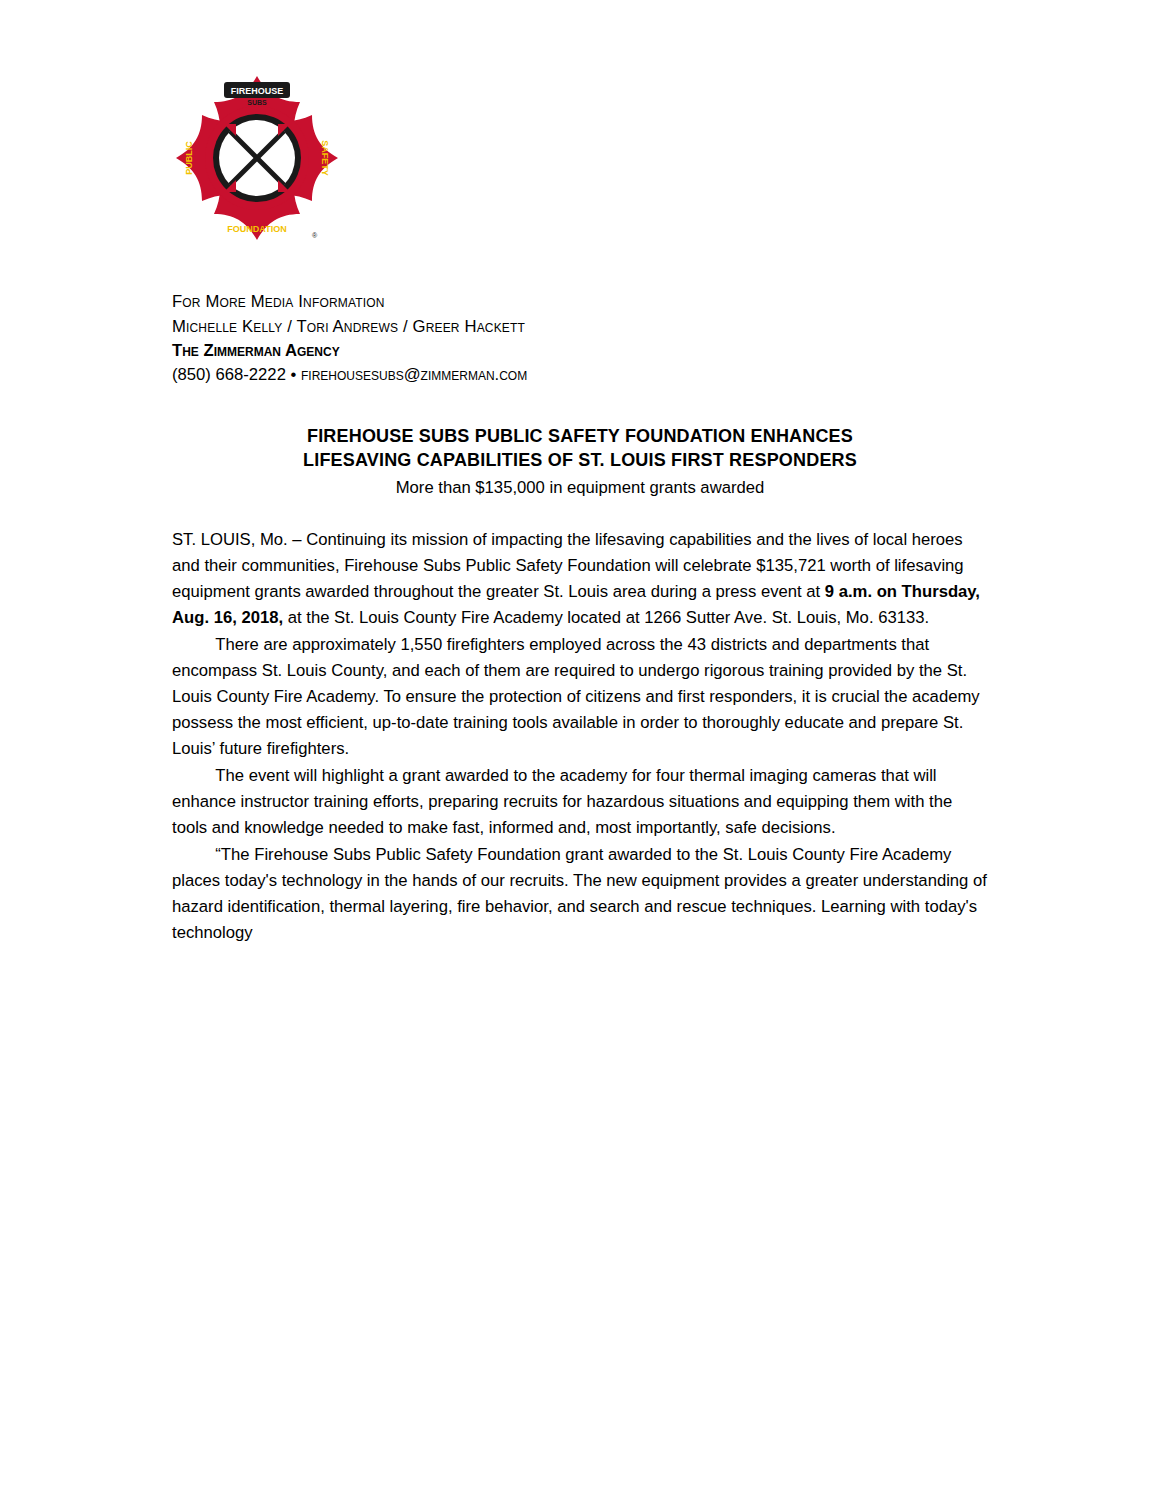FIREHOUSE SUBS PUBLIC SAFETY FOUNDATION ®
For More Media Information
Michelle Kelly / Tori Andrews / Greer Hackett
The Zimmerman Agency
(850) 668-2222 • firehousesubs@zimmerman.com
Firehouse Subs Public Safety Foundation Enhances
Lifesaving Capabilities of St. Louis First Responders
More than $135,000 in equipment grants awarded
ST. LOUIS, Mo. – Continuing its mission of impacting the lifesaving capabilities and the lives of local heroes and their communities, Firehouse Subs Public Safety Foundation will celebrate $135,721 worth of lifesaving equipment grants awarded throughout the greater St. Louis area during a press event at 9 a.m. on Thursday, Aug. 16, 2018, at the St. Louis County Fire Academy located at 1266 Sutter Ave. St. Louis, Mo. 63133.
There are approximately 1,550 firefighters employed across the 43 districts and departments that encompass St. Louis County, and each of them are required to undergo rigorous training provided by the St. Louis County Fire Academy. To ensure the protection of citizens and first responders, it is crucial the academy possess the most efficient, up-to-date training tools available in order to thoroughly educate and prepare St. Louis’ future firefighters.
The event will highlight a grant awarded to the academy for four thermal imaging cameras that will enhance instructor training efforts, preparing recruits for hazardous situations and equipping them with the tools and knowledge needed to make fast, informed and, most importantly, safe decisions.
“The Firehouse Subs Public Safety Foundation grant awarded to the St. Louis County Fire Academy places today's technology in the hands of our recruits. The new equipment provides a greater understanding of hazard identification, thermal layering, fire behavior, and search and rescue techniques. Learning with today's technology